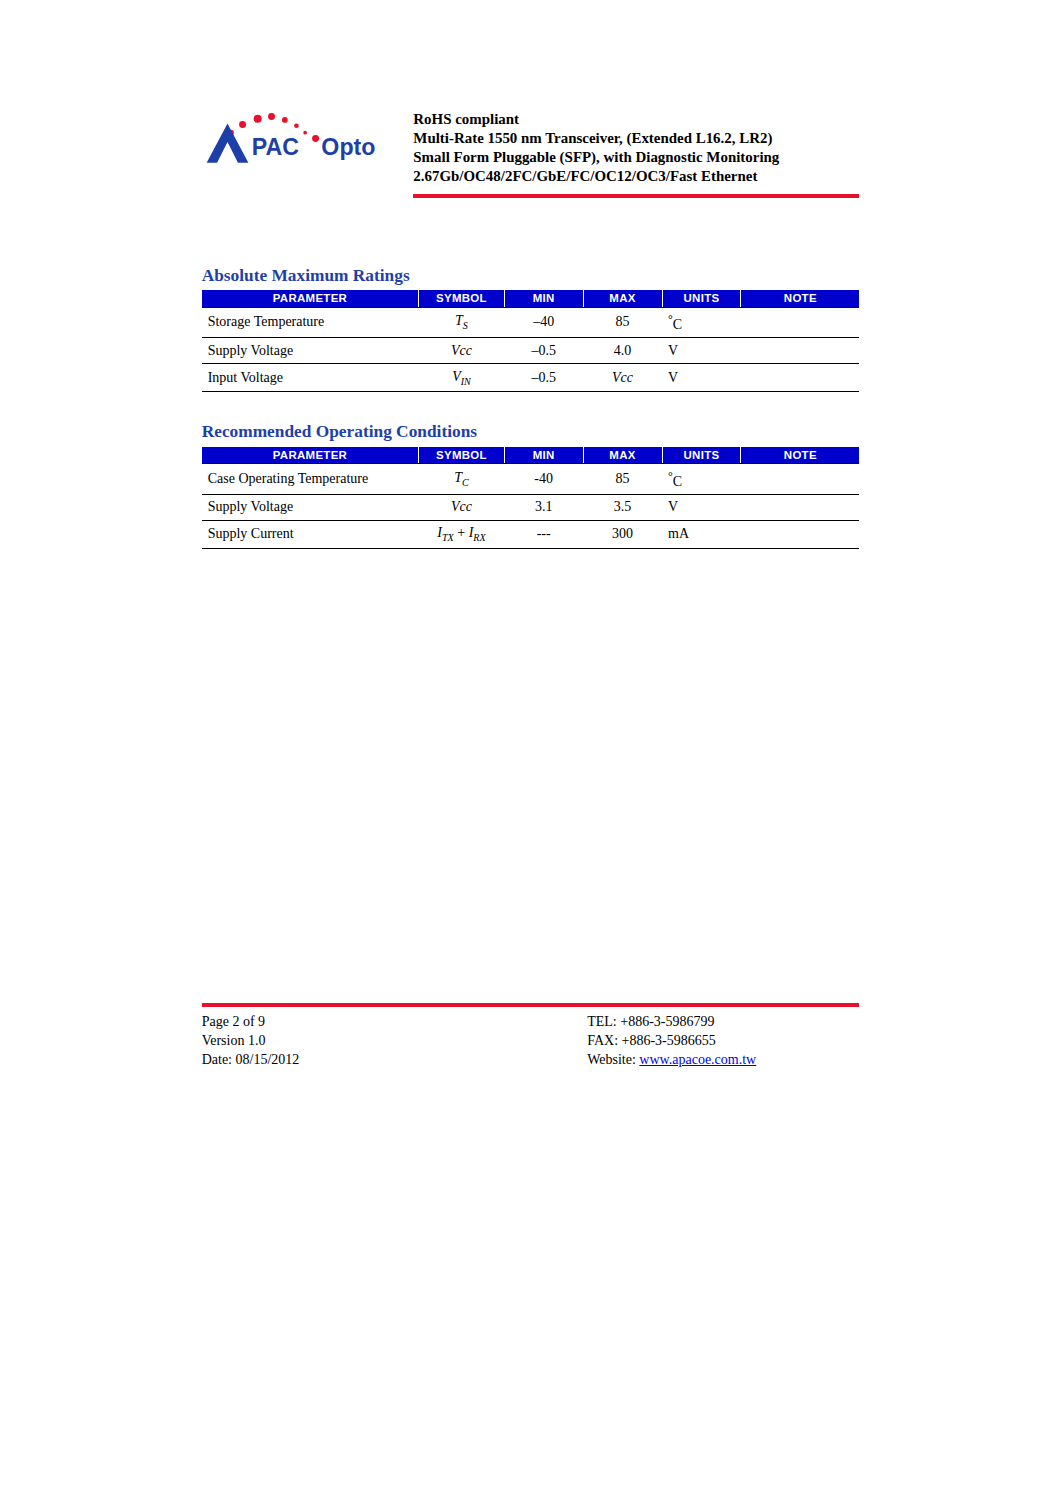PAC Opto
RoHS compliant
Multi-Rate 1550 nm Transceiver, (Extended L16.2, LR2)
Small Form Pluggable (SFP), with Diagnostic Monitoring
2.67Gb/OC48/2FC/GbE/FC/OC12/OC3/Fast Ethernet
Absolute Maximum Ratings
| PARAMETER | SYMBOL | MIN | MAX | UNITS | NOTE |
| --- | --- | --- | --- | --- | --- |
| Storage Temperature | T S | –40 | 85 | ° C | |
| Supply Voltage | Vcc | –0.5 | 4.0 | V | |
| Input Voltage | V IN | –0.5 | Vcc | V | |
Recommended Operating Conditions
| PARAMETER | SYMBOL | MIN | MAX | UNITS | NOTE |
| --- | --- | --- | --- | --- | --- |
| Case Operating Temperature | T C | -40 | 85 | ° C | |
| Supply Voltage | Vcc | 3.1 | 3.5 | V | |
| Supply Current | I TX + I RX | --- | 300 | mA | |
Page 2 of 9
Version 1.0
Date: 08/15/2012
TEL: +886-3-5986799
FAX: +886-3-5986655
Website: www.apacoe.com.tw